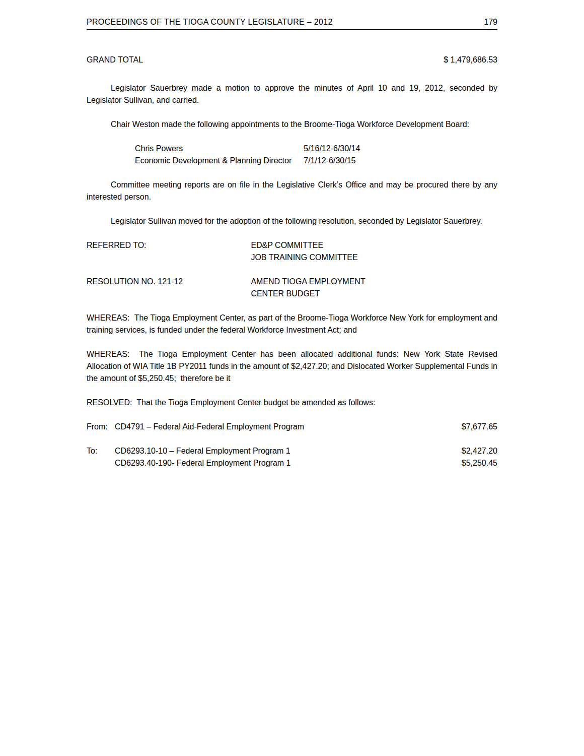Proceedings of the Tioga County Legislature – 2012 179
Grand Total $ 1,479,686.53
Legislator Sauerbrey made a motion to approve the minutes of April 10 and 19, 2012, seconded by Legislator Sullivan, and carried.
Chair Weston made the following appointments to the Broome-Tioga Workforce Development Board:
| Chris Powers | 5/16/12-6/30/14 |
| Economic Development & Planning Director | 7/1/12-6/30/15 |
Committee meeting reports are on file in the Legislative Clerk’s Office and may be procured there by any interested person.
Legislator Sullivan moved for the adoption of the following resolution, seconded by Legislator Sauerbrey.
| Referred to: | ED&P Committee Job Training Committee |
| Resolution No. 121-12 | Amend Tioga Employment Center Budget |
Whereas: The Tioga Employment Center, as part of the Broome-Tioga Workforce New York for employment and training services, is funded under the federal Workforce Investment Act; and
Whereas: The Tioga Employment Center has been allocated additional funds: New York State Revised Allocation of WIA Title 1B PY2011 funds in the amount of $2,427.20; and Dislocated Worker Supplemental Funds in the amount of $5,250.45; therefore be it
Resolved: That the Tioga Employment Center budget be amended as follows:
| From: | CD4791 – Federal Aid-Federal Employment Program | $7,677.65 |
| To: | CD6293.10-10 – Federal Employment Program 1 | $2,427.20 |
| | CD6293.40-190- Federal Employment Program 1 | $5,250.45 |